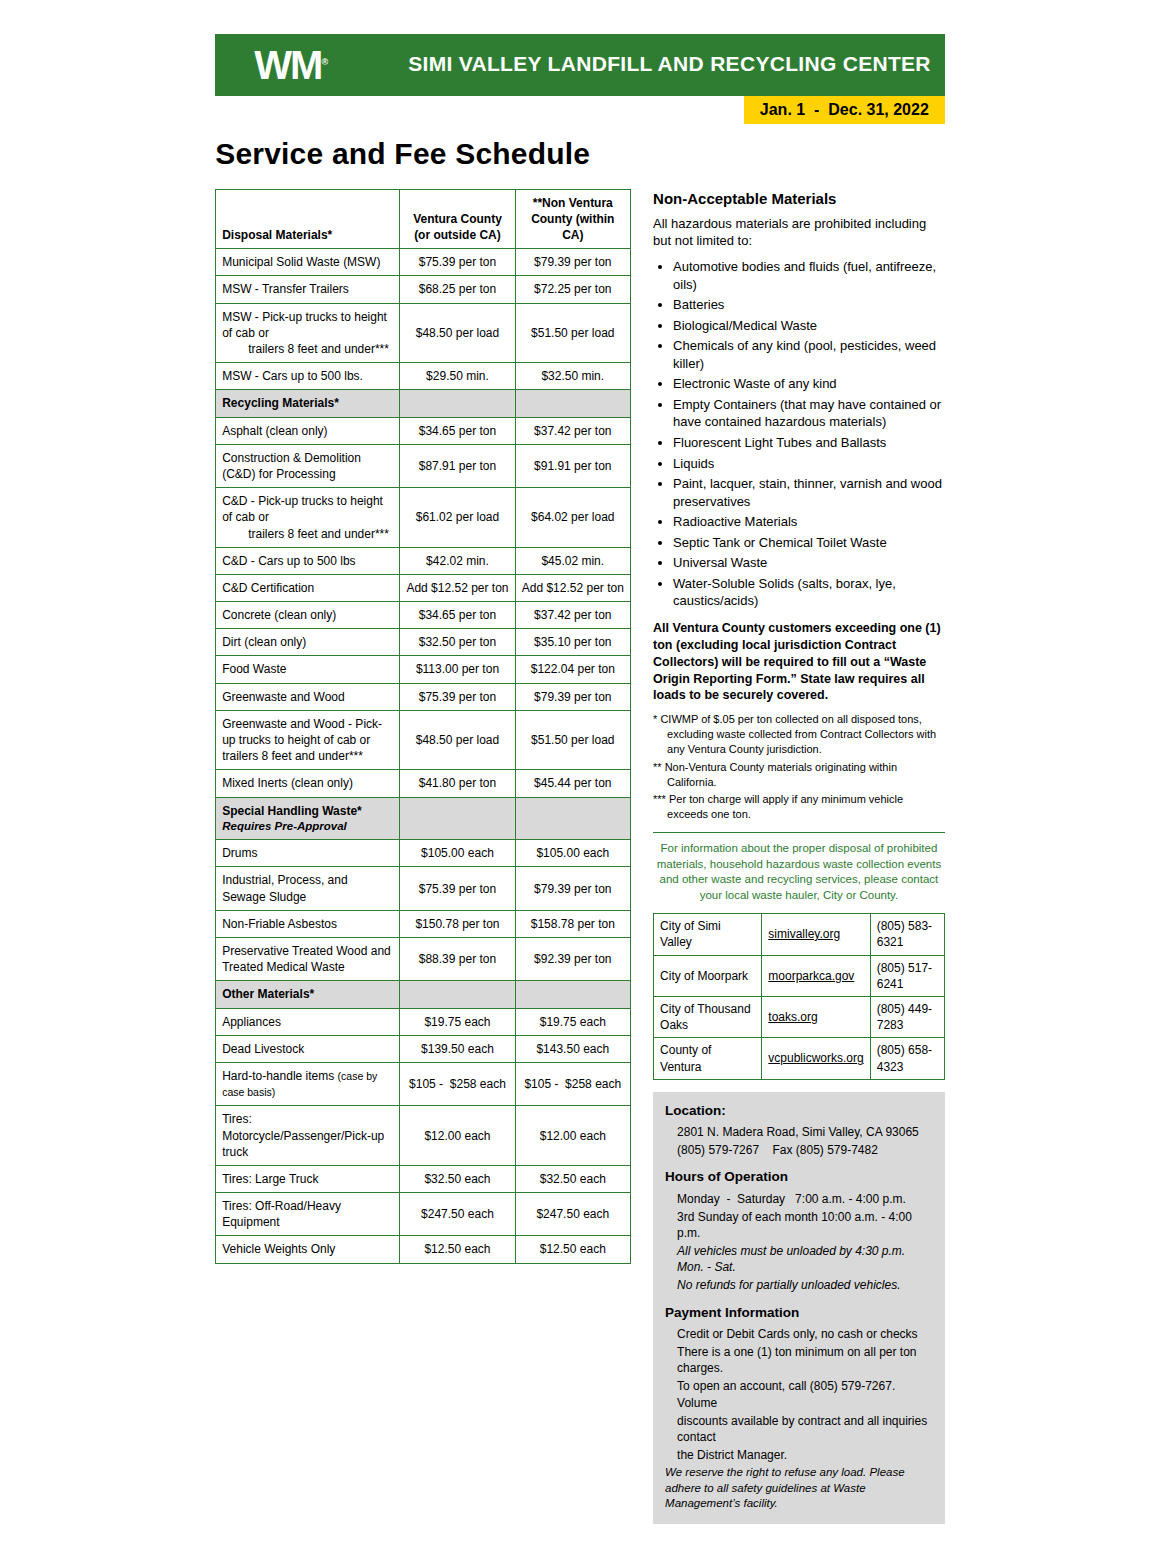WM®
SIMI VALLEY LANDFILL AND RECYCLING CENTER
Jan. 1 - Dec. 31, 2022
Service and Fee Schedule
| Disposal Materials* | Ventura County (or outside CA) | **Non Ventura County (within CA) |
| --- | --- | --- |
| Municipal Solid Waste (MSW) | $75.39 per ton | $79.39 per ton |
| MSW - Transfer Trailers | $68.25 per ton | $72.25 per ton |
| MSW - Pick-up trucks to height of cab or trailers 8 feet and under*** | $48.50 per load | $51.50 per load |
| MSW - Cars up to 500 lbs. | $29.50 min. | $32.50 min. |
| Recycling Materials* | | |
| Asphalt (clean only) | $34.65 per ton | $37.42 per ton |
| Construction & Demolition (C&D) for Processing | $87.91 per ton | $91.91 per ton |
| C&D - Pick-up trucks to height of cab or trailers 8 feet and under*** | $61.02 per load | $64.02 per load |
| C&D - Cars up to 500 lbs | $42.02 min. | $45.02 min. |
| C&D Certification | Add $12.52 per ton | Add $12.52 per ton |
| Concrete (clean only) | $34.65 per ton | $37.42 per ton |
| Dirt (clean only) | $32.50 per ton | $35.10 per ton |
| Food Waste | $113.00 per ton | $122.04 per ton |
| Greenwaste and Wood | $75.39 per ton | $79.39 per ton |
| Greenwaste and Wood - Pick-up trucks to height of cab or trailers 8 feet and under*** | $48.50 per load | $51.50 per load |
| Mixed Inerts (clean only) | $41.80 per ton | $45.44 per ton |
| Special Handling Waste* Requires Pre-Approval | | |
| Drums | $105.00 each | $105.00 each |
| Industrial, Process, and Sewage Sludge | $75.39 per ton | $79.39 per ton |
| Non-Friable Asbestos | $150.78 per ton | $158.78 per ton |
| Preservative Treated Wood and Treated Medical Waste | $88.39 per ton | $92.39 per ton |
| Other Materials* | | |
| Appliances | $19.75 each | $19.75 each |
| Dead Livestock | $139.50 each | $143.50 each |
| Hard-to-handle items (case by case basis) | $105 - $258 each | $105 - $258 each |
| Tires: Motorcycle/Passenger/Pick-up truck | $12.00 each | $12.00 each |
| Tires: Large Truck | $32.50 each | $32.50 each |
| Tires: Off-Road/Heavy Equipment | $247.50 each | $247.50 each |
| Vehicle Weights Only | $12.50 each | $12.50 each |
Non-Acceptable Materials
All hazardous materials are prohibited including but not limited to:
Automotive bodies and fluids (fuel, antifreeze, oils)
Batteries
Biological/Medical Waste
Chemicals of any kind (pool, pesticides, weed killer)
Electronic Waste of any kind
Empty Containers (that may have contained or have contained hazardous materials)
Fluorescent Light Tubes and Ballasts
Liquids
Paint, lacquer, stain, thinner, varnish and wood preservatives
Radioactive Materials
Septic Tank or Chemical Toilet Waste
Universal Waste
Water-Soluble Solids (salts, borax, lye, caustics/acids)
All Ventura County customers exceeding one (1) ton (excluding local jurisdiction Contract Collectors) will be required to fill out a “Waste Origin Reporting Form.” State law requires all loads to be securely covered.
* CIWMP of $.05 per ton collected on all disposed tons, excluding waste collected from Contract Collectors with any Ventura County jurisdiction.
** Non-Ventura County materials originating within California.
*** Per ton charge will apply if any minimum vehicle exceeds one ton.
For information about the proper disposal of prohibited materials, household hazardous waste collection events and other waste and recycling services, please contact your local waste hauler, City or County.
| City of Simi Valley | simivalley.org | (805) 583-6321 |
| City of Moorpark | moorparkca.gov | (805) 517-6241 |
| City of Thousand Oaks | toaks.org | (805) 449-7283 |
| County of Ventura | vcpublicworks.org | (805) 658-4323 |
Location:
2801 N. Madera Road, Simi Valley, CA 93065
(805) 579-7267 Fax (805) 579-7482
Hours of Operation
Monday - Saturday 7:00 a.m. - 4:00 p.m.
3rd Sunday of each month 10:00 a.m. - 4:00 p.m.
All vehicles must be unloaded by 4:30 p.m. Mon. - Sat.
No refunds for partially unloaded vehicles.
Payment Information
Credit or Debit Cards only, no cash or checks
There is a one (1) ton minimum on all per ton charges.
To open an account, call (805) 579-7267. Volume
discounts available by contract and all inquiries contact
the District Manager.
We reserve the right to refuse any load. Please adhere to all safety guidelines at Waste Management’s facility.